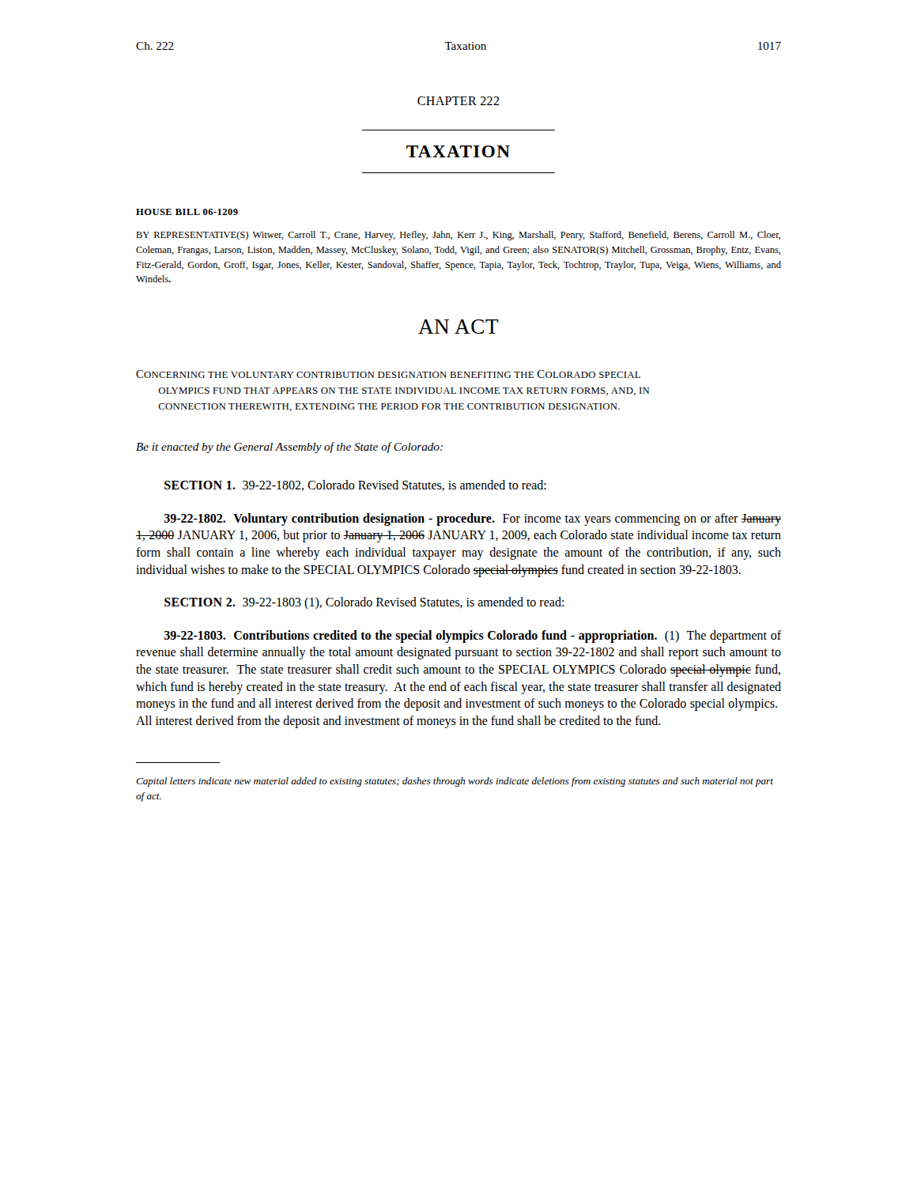Ch. 222 Taxation 1017
CHAPTER 222
TAXATION
HOUSE BILL 06-1209
BY REPRESENTATIVE(S) Witwer, Carroll T., Crane, Harvey, Hefley, Jahn, Kerr J., King, Marshall, Penry, Stafford, Benefield, Berens, Carroll M., Cloer, Coleman, Frangas, Larson, Liston, Madden, Massey, McCluskey, Solano, Todd, Vigil, and Green; also SENATOR(S) Mitchell, Grossman, Brophy, Entz, Evans, Fitz-Gerald, Gordon, Groff, Isgar, Jones, Keller, Kester, Sandoval, Shaffer, Spence, Tapia, Taylor, Teck, Tochtrop, Traylor, Tupa, Veiga, Wiens, Williams, and Windels.
AN ACT
CONCERNING THE VOLUNTARY CONTRIBUTION DESIGNATION BENEFITING THE COLORADO SPECIAL OLYMPICS FUND THAT APPEARS ON THE STATE INDIVIDUAL INCOME TAX RETURN FORMS, AND, IN CONNECTION THEREWITH, EXTENDING THE PERIOD FOR THE CONTRIBUTION DESIGNATION.
Be it enacted by the General Assembly of the State of Colorado:
SECTION 1. 39-22-1802, Colorado Revised Statutes, is amended to read:
39-22-1802. Voluntary contribution designation - procedure. For income tax years commencing on or after January 1, 2000 JANUARY 1, 2006, but prior to January 1, 2006 JANUARY 1, 2009, each Colorado state individual income tax return form shall contain a line whereby each individual taxpayer may designate the amount of the contribution, if any, such individual wishes to make to the SPECIAL OLYMPICS Colorado special olympics fund created in section 39-22-1803.
SECTION 2. 39-22-1803 (1), Colorado Revised Statutes, is amended to read:
39-22-1803. Contributions credited to the special olympics Colorado fund - appropriation. (1) The department of revenue shall determine annually the total amount designated pursuant to section 39-22-1802 and shall report such amount to the state treasurer. The state treasurer shall credit such amount to the SPECIAL OLYMPICS Colorado special olympic fund, which fund is hereby created in the state treasury. At the end of each fiscal year, the state treasurer shall transfer all designated moneys in the fund and all interest derived from the deposit and investment of such moneys to the Colorado special olympics. All interest derived from the deposit and investment of moneys in the fund shall be credited to the fund.
Capital letters indicate new material added to existing statutes; dashes through words indicate deletions from existing statutes and such material not part of act.